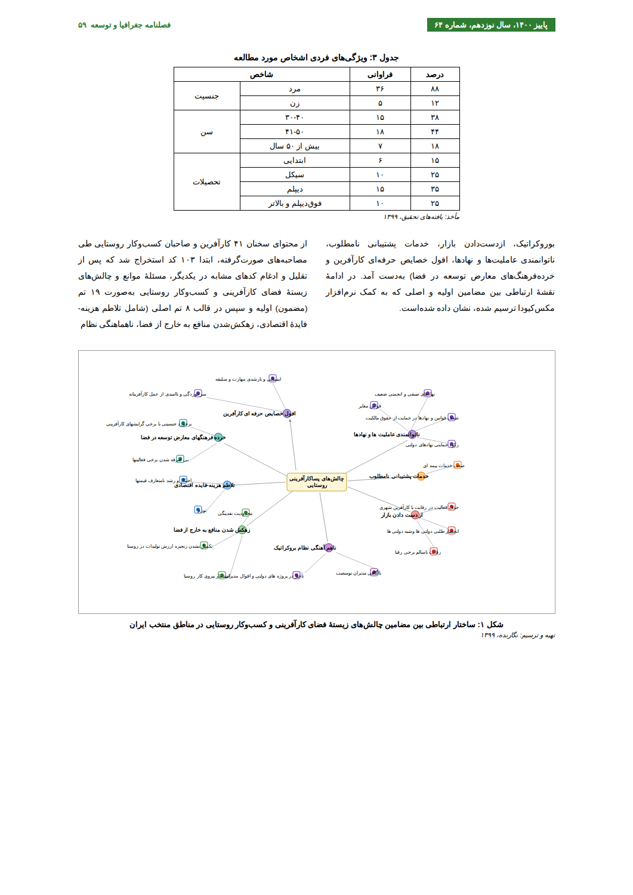پاییز ۱۴۰۰، سال نوزدهم، شماره ۶۴
فصلنامه جغرافیا و توسعه ۵۹
جدول ۳: ویژگی‌های فردی اشخاص مورد مطالعه
| درصد | فراوانی | شاخص |
| --- | --- | --- |
| ۸۸ | ۳۶ | مرد | جنسیت |
| ۱۲ | ۵ | زن |
| ۳۸ | ۱۵ | ۳۰-۴۰ | سن |
| ۴۴ | ۱۸ | ۴۱-۵۰ |
| ۱۸ | ۷ | بیش از ۵۰ سال |
| ۱۵ | ۶ | ابتدایی | تحصیلات |
| ۲۵ | ۱۰ | سیکل |
| ۳۵ | ۱۵ | دیپلم |
| ۲۵ | ۱۰ | فوق‌دیپلم و بالاتر |
مأخذ: یافته‌های تحقیق، ۱۳۹۹
بوروکراتیک، ازدست‌دادن بازار، خدمات پشتیبانی نامطلوب، ناتوانمندی عاملیت‌ها و نهادها، افول خصایص حرفه‌ای کارآفرین و خرده‌فرهنگ‌های معارض توسعه در فضا) به‌دست آمد. در ادامۀ نقشۀ ارتباطی بین مضامین اولیه و اصلی که به کمک نرم‌افزار مکس‌کیودا ترسیم شده، نشان داده شده‌است.
از محتوای سخنان ۴۱ کارآفرین و صاحبان کسب‌وکار روستایی طی مصاحبه‌های صورت‌گرفته، ابتدا ۱۰۳ کد استخراج شد که پس از تقلیل و ادغام کدهای مشابه در یکدیگر، مسئلۀ موانع و چالش‌های زیستۀ فضای کارآفرینی و کسب‌وکار روستایی به‌صورت ۱۹ تم (مضمون) اولیه و سپس در قالب ۸ تم اصلی (شامل تلاطم هزینه-فایدۀ اقتصادی، زهکش‌شدن منافع به خارج از فضا، ناهماهنگی نظام
چالش‌های پساکارآفرینی روستایی افول خصایص حرفه ای کارآفرین خرده فرهنگهای معارض توسعه در فضا تلاطم هزینه-فایده اقتصادی زهکش شدن منافع به خارج از فضا ناهم آهنگی نظام بروکراتیک از دست دادن بازار خدمات پشتیبانی نامطلوب ناتوانمندی عاملیت ها و نهادها ایستایی و نارشدی مهارت و سلیقه سرخوردگی و ناامیدی از عمل کارآفرینانه برخورد جنسیتی با برخی گرایشهای کارآفرینی بی صرفه شدن برخی فعالیتها احتکار و رشد نامتعارف قیمتها تورم محدودیت نقدینگی تکمیل نشدن زنجیره ارزش تولیدات در روستا استثمار نیروی کار روستا تأخیر در پروژه های دولتی و اقوال مدیران ناآگاهی مدیران نومنصب رقابت ناسالم برخی رقبا انحصار طلبی دولتی ها وشبه دولتی ها حذف فعالیت در رقابت با کارآفرین شهری ضعف خدمات بیمه ای رکود حمایتی نهادهای دولتی ضعف قوانین و نهادها در حمایت از حقوق مالکیت نهادهای صنفی و انجمنی ضعیف قوانین مغایر
شکل ۱: ساختار ارتباطی بین مضامین چالش‌های زیستۀ فضای کارآفرینی و کسب‌وکار روستایی در مناطق منتخب ایران
تهیه و ترسیم: نگارنده، ۱۳۹۹